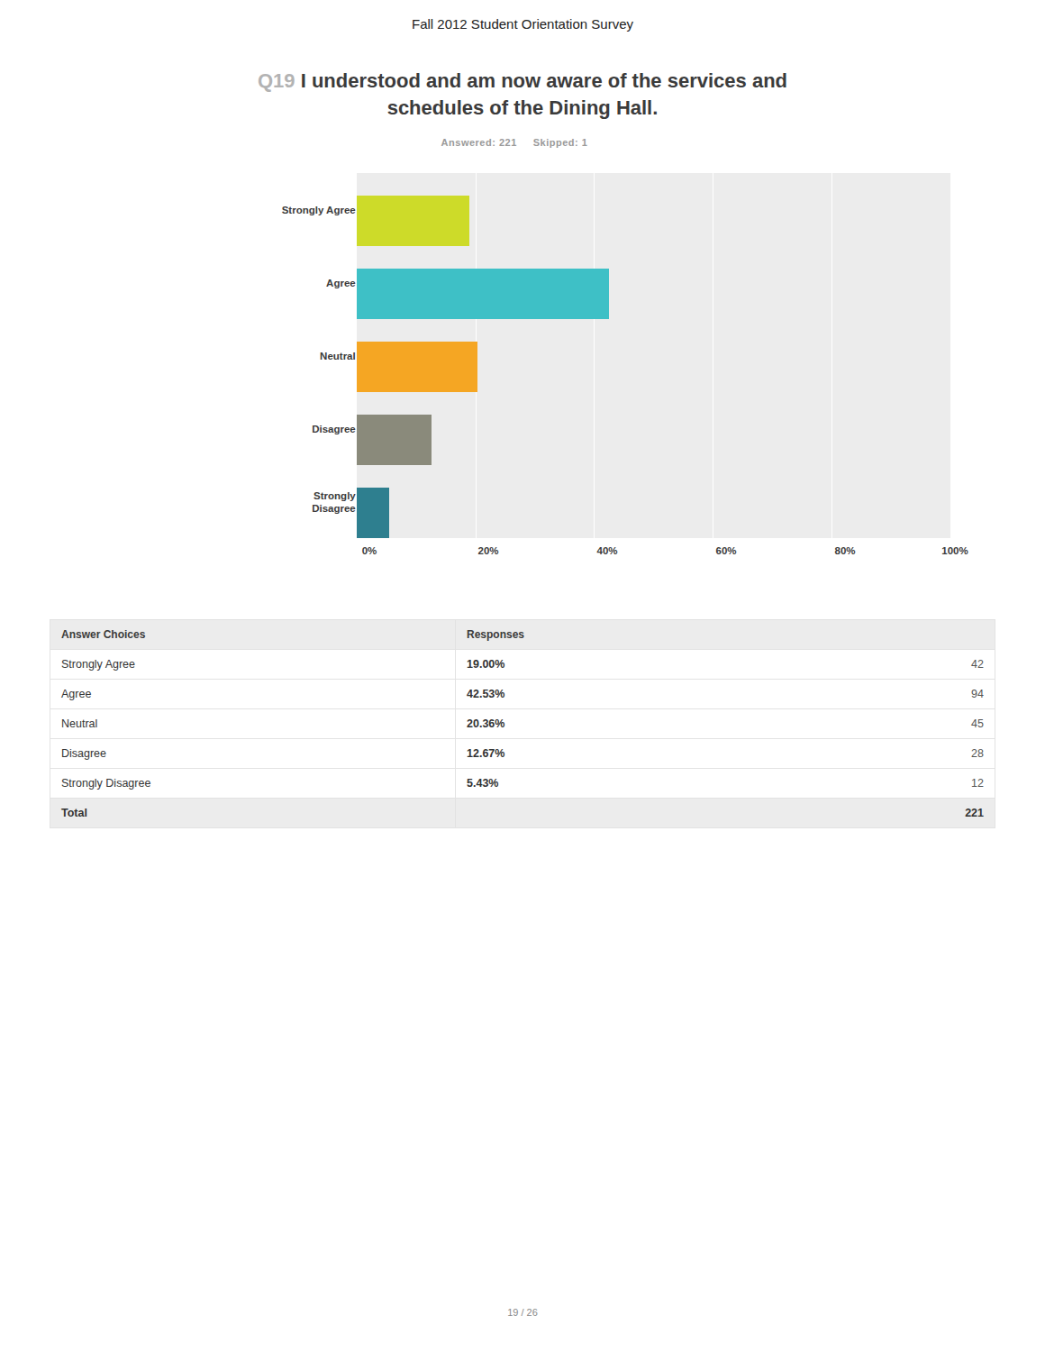Fall 2012 Student Orientation Survey
Q19 I understood and am now aware of the services and schedules of the Dining Hall.
Answered: 221 Skipped: 1
| Strongly Agree | |
| Agree | |
| Neutral | |
| Disagree | |
| Strongly Disagree | |
0%
20%
40%
60%
80%
100%
| Answer Choices | Responses |
| --- | --- |
| Strongly Agree | 19.00% | 42 |
| Agree | 42.53% | 94 |
| Neutral | 20.36% | 45 |
| Disagree | 12.67% | 28 |
| Strongly Disagree | 5.43% | 12 |
| Total | | 221 |
19 / 26